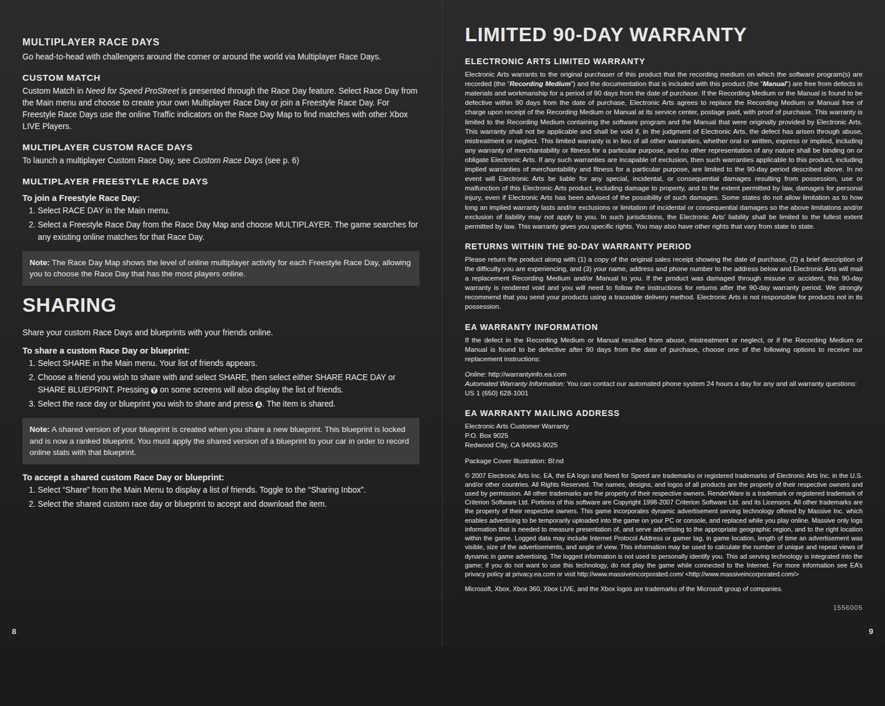Multiplayer Race Days
Go head-to-head with challengers around the corner or around the world via Multiplayer Race Days.
Custom Match
Custom Match in Need for Speed ProStreet is presented through the Race Day feature. Select Race Day from the Main menu and choose to create your own Multiplayer Race Day or join a Freestyle Race Day. For Freestyle Race Days use the online Traffic indicators on the Race Day Map to find matches with other Xbox LIVE Players.
Multiplayer Custom Race Days
To launch a multiplayer Custom Race Day, see Custom Race Days (see p. 6)
Multiplayer Freestyle Race Days
To join a Freestyle Race Day:
Select RACE DAY in the Main menu.
Select a Freestyle Race Day from the Race Day Map and choose MULTIPLAYER. The game searches for any existing online matches for that Race Day.
Note: The Race Day Map shows the level of online multiplayer activity for each Freestyle Race Day, allowing you to choose the Race Day that has the most players online.
Sharing
Share your custom Race Days and blueprints with your friends online.
To share a custom Race Day or blueprint:
Select SHARE in the Main menu. Your list of friends appears.
Choose a friend you wish to share with and select SHARE, then select either SHARE RACE DAY or SHARE BLUEPRINT. Pressing Y on some screens will also display the list of friends.
Select the race day or blueprint you wish to share and press A. The item is shared.
Note: A shared version of your blueprint is created when you share a new blueprint. This blueprint is locked and is now a ranked blueprint. You must apply the shared version of a blueprint to your car in order to record online stats with that blueprint.
To accept a shared custom Race Day or blueprint:
Select “Share” from the Main Menu to display a list of friends. Toggle to the “Sharing Inbox”.
Select the shared custom race day or blueprint to accept and download the item.
8
Limited 90-Day Warranty
Electronic Arts Limited Warranty
Electronic Arts warrants to the original purchaser of this product that the recording medium on which the software program(s) are recorded (the “Recording Medium”) and the documentation that is included with this product (the “Manual”) are free from defects in materials and workmanship for a period of 90 days from the date of purchase. If the Recording Medium or the Manual is found to be defective within 90 days from the date of purchase, Electronic Arts agrees to replace the Recording Medium or Manual free of charge upon receipt of the Recording Medium or Manual at its service center, postage paid, with proof of purchase. This warranty is limited to the Recording Medium containing the software program and the Manual that were originally provided by Electronic Arts. This warranty shall not be applicable and shall be void if, in the judgment of Electronic Arts, the defect has arisen through abuse, mistreatment or neglect. This limited warranty is in lieu of all other warranties, whether oral or written, express or implied, including any warranty of merchantability or fitness for a particular purpose, and no other representation of any nature shall be binding on or obligate Electronic Arts. If any such warranties are incapable of exclusion, then such warranties applicable to this product, including implied warranties of merchantability and fitness for a particular purpose, are limited to the 90-day period described above. In no event will Electronic Arts be liable for any special, incidental, or consequential damages resulting from possession, use or malfunction of this Electronic Arts product, including damage to property, and to the extent permitted by law, damages for personal injury, even if Electronic Arts has been advised of the possibility of such damages. Some states do not allow limitation as to how long an implied warranty lasts and/or exclusions or limitation of incidental or consequential damages so the above limitations and/or exclusion of liability may not apply to you. In such jurisdictions, the Electronic Arts’ liability shall be limited to the fullest extent permitted by law. This warranty gives you specific rights. You may also have other rights that vary from state to state.
Returns Within the 90-Day Warranty Period
Please return the product along with (1) a copy of the original sales receipt showing the date of purchase, (2) a brief description of the difficulty you are experiencing, and (3) your name, address and phone number to the address below and Electronic Arts will mail a replacement Recording Medium and/or Manual to you. If the product was damaged through misuse or accident, this 90-day warranty is rendered void and you will need to follow the instructions for returns after the 90-day warranty period. We strongly recommend that you send your products using a traceable delivery method. Electronic Arts is not responsible for products not in its possession.
EA Warranty Information
If the defect in the Recording Medium or Manual resulted from abuse, mistreatment or neglect, or if the Recording Medium or Manual is found to be defective after 90 days from the date of purchase, choose one of the following options to receive our replacement instructions:
Online: http://warrantyinfo.ea.com
Automated Warranty Information: You can contact our automated phone system 24 hours a day for any and all warranty questions:
US 1 (650) 628-1001
EA Warranty Mailing Address
Electronic Arts Customer Warranty
P.O. Box 9025
Redwood City, CA 94063-9025
Package Cover Illustration: Bl:nd
© 2007 Electronic Arts Inc. EA, the EA logo and Need for Speed are trademarks or registered trademarks of Electronic Arts Inc. in the U.S. and/or other countries. All Rights Reserved. The names, designs, and logos of all products are the property of their respective owners and used by permission. All other trademarks are the property of their respective owners. RenderWare is a trademark or registered trademark of Criterion Software Ltd. Portions of this software are Copyright 1998-2007 Criterion Software Ltd. and its Licensors. All other trademarks are the property of their respective owners. This game incorporates dynamic advertisement serving technology offered by Massive Inc. which enables advertising to be temporarily uploaded into the game on your PC or console, and replaced while you play online. Massive only logs information that is needed to measure presentation of, and serve advertising to the appropriate geographic region, and to the right location within the game. Logged data may include Internet Protocol Address or gamer tag, in game location, length of time an advertisement was visible, size of the advertisements, and angle of view. This information may be used to calculate the number of unique and repeat views of dynamic in game advertising. The logged information is not used to personally identify you. This ad serving technology is integrated into the game; if you do not want to use this technology, do not play the game while connected to the Internet. For more information see EA’s privacy policy at privacy.ea.com or visit http://www.massiveincorporated.com/ <http://www.massiveincorporated.com/>
Microsoft, Xbox, Xbox 360, Xbox LIVE, and the Xbox logos are trademarks of the Microsoft group of companies.
1556005
9